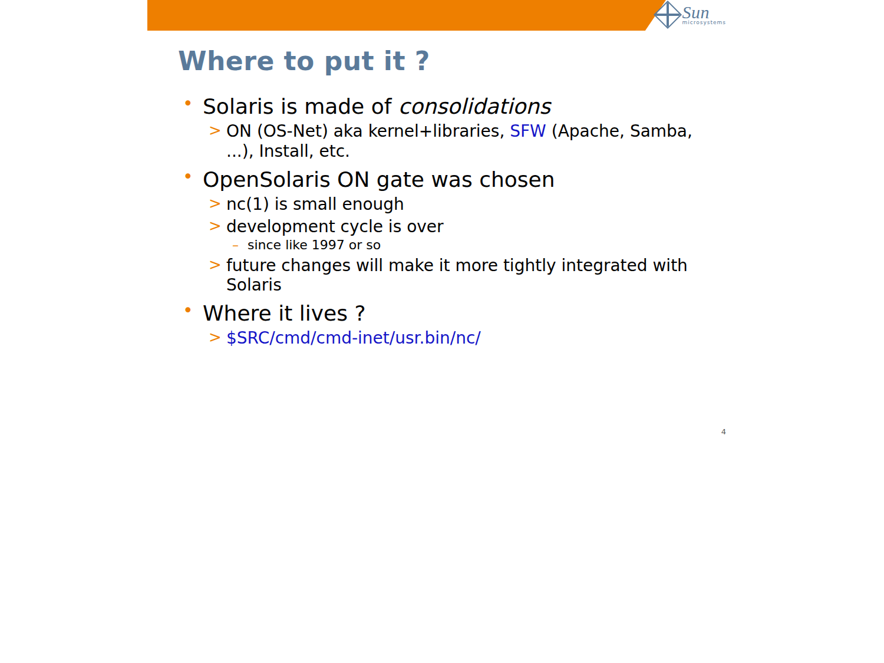Sun
microsystems
Where to put it ?
Solaris is made of consolidations
ON (OS-Net) aka kernel+libraries, SFW (Apache, Samba, ...), Install, etc.
OpenSolaris ON gate was chosen
nc(1) is small enough
development cycle is over
since like 1997 or so
future changes will make it more tightly integrated with Solaris
Where it lives ?
$SRC/cmd/cmd-inet/usr.bin/nc/
4